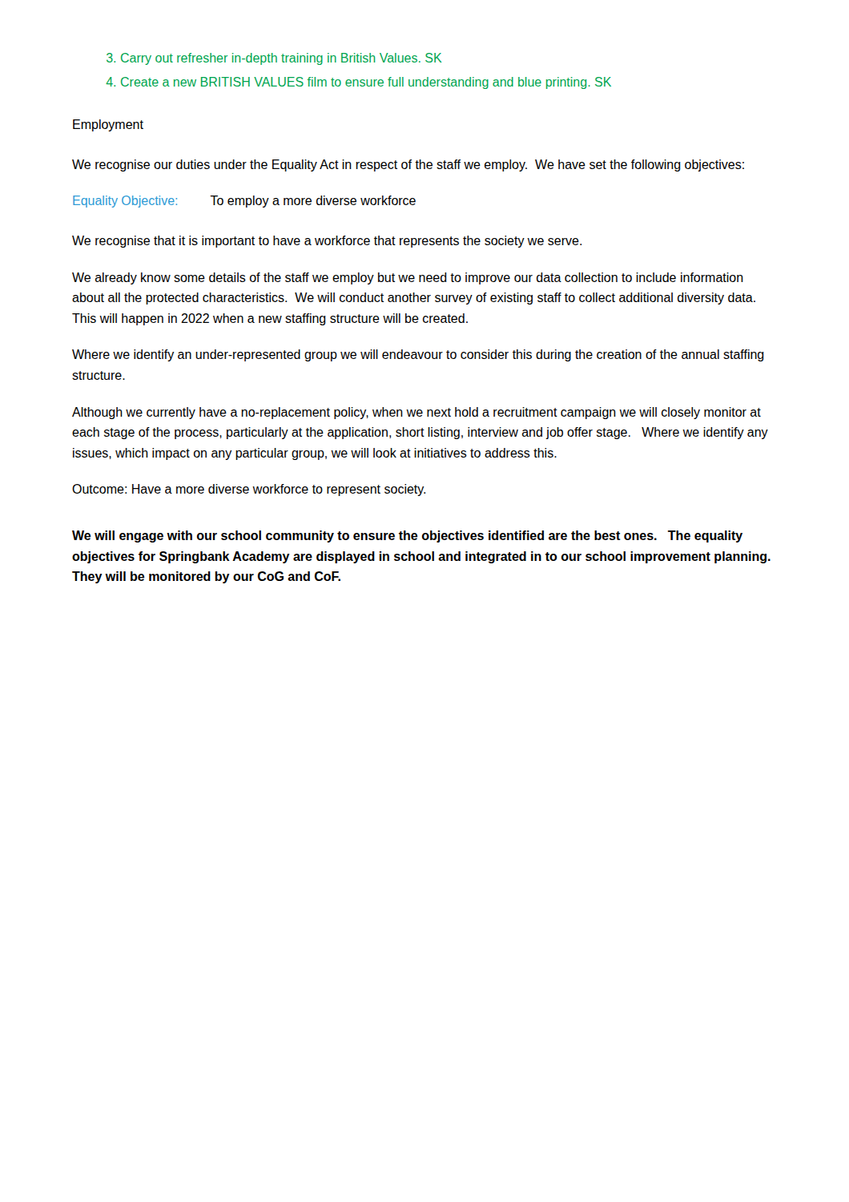Carry out refresher in-depth training in British Values. SK
Create a new BRITISH VALUES film to ensure full understanding and blue printing. SK
Employment
We recognise our duties under the Equality Act in respect of the staff we employ. We have set the following objectives:
Equality Objective: To employ a more diverse workforce
We recognise that it is important to have a workforce that represents the society we serve.
We already know some details of the staff we employ but we need to improve our data collection to include information about all the protected characteristics. We will conduct another survey of existing staff to collect additional diversity data. This will happen in 2022 when a new staffing structure will be created.
Where we identify an under-represented group we will endeavour to consider this during the creation of the annual staffing structure.
Although we currently have a no-replacement policy, when we next hold a recruitment campaign we will closely monitor at each stage of the process, particularly at the application, short listing, interview and job offer stage. Where we identify any issues, which impact on any particular group, we will look at initiatives to address this.
Outcome: Have a more diverse workforce to represent society.
We will engage with our school community to ensure the objectives identified are the best ones. The equality objectives for Springbank Academy are displayed in school and integrated in to our school improvement planning. They will be monitored by our CoG and CoF.